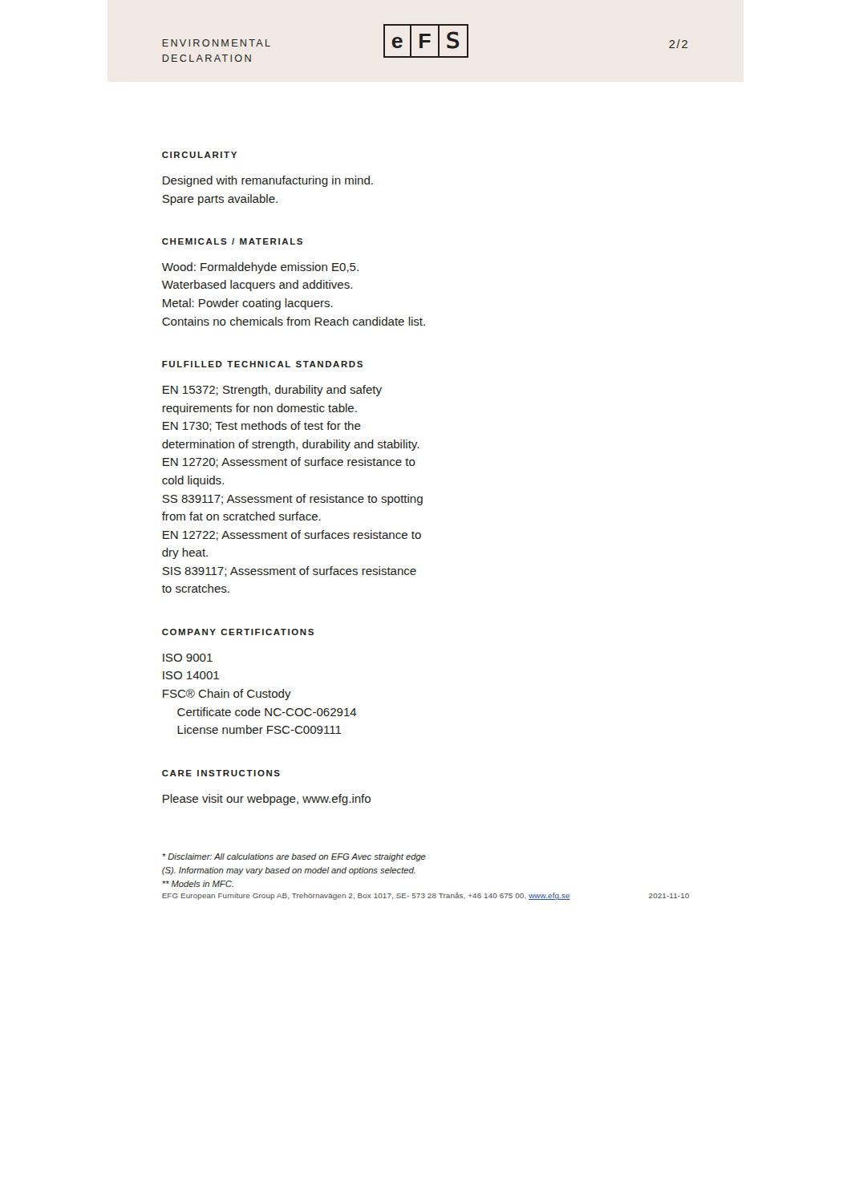Environmental
Declaration
eF𝖲
2/2
Circularity
Designed with remanufacturing in mind.
Spare parts available.
Chemicals / Materials
Wood: Formaldehyde emission E0,5.
Waterbased lacquers and additives.
Metal: Powder coating lacquers.
Contains no chemicals from Reach candidate list.
Fulfilled Technical Standards
EN 15372; Strength, durability and safety requirements for non domestic table.
EN 1730; Test methods of test for the determination of strength, durability and stability.
EN 12720; Assessment of surface resistance to cold liquids.
SS 839117; Assessment of resistance to spotting from fat on scratched surface.
EN 12722; Assessment of surfaces resistance to dry heat.
SIS 839117; Assessment of surfaces resistance to scratches.
Company Certifications
ISO 9001
ISO 14001
FSC® Chain of Custody
Certificate code NC-COC-062914
License number FSC-C009111
Care Instructions
Please visit our webpage, www.efg.info
* Disclaimer: All calculations are based on EFG Avec straight edge (S). Information may vary based on model and options selected.
** Models in MFC.
EFG European Furniture Group AB, Trehörnavägen 2, Box 1017, SE- 573 28 Tranås, +46 140 675 00, www.efg.se
2021-11-10